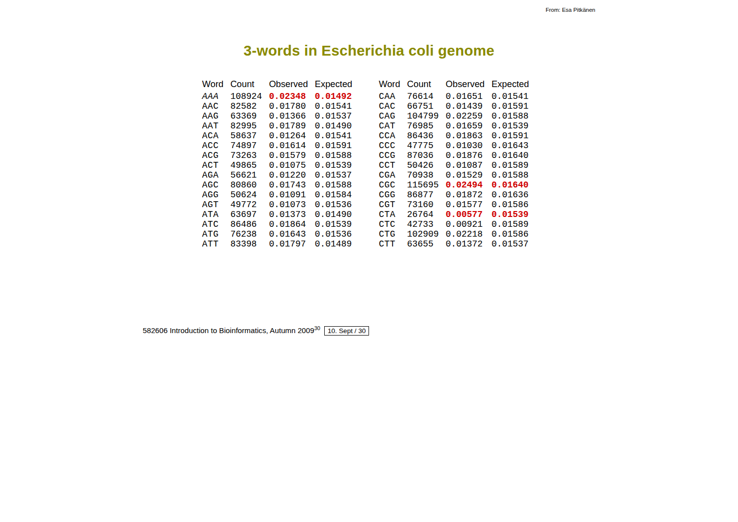From: Esa Pitkänen
3-words in Escherichia coli genome
| Word | Count | Observed | Expected |
| --- | --- | --- | --- |
| AAA | 108924 | 0.02348 | 0.01492 |
| AAC | 82582 | 0.01780 | 0.01541 |
| AAG | 63369 | 0.01366 | 0.01537 |
| AAT | 82995 | 0.01789 | 0.01490 |
| ACA | 58637 | 0.01264 | 0.01541 |
| ACC | 74897 | 0.01614 | 0.01591 |
| ACG | 73263 | 0.01579 | 0.01588 |
| ACT | 49865 | 0.01075 | 0.01539 |
| AGA | 56621 | 0.01220 | 0.01537 |
| AGC | 80860 | 0.01743 | 0.01588 |
| AGG | 50624 | 0.01091 | 0.01584 |
| AGT | 49772 | 0.01073 | 0.01536 |
| ATA | 63697 | 0.01373 | 0.01490 |
| ATC | 86486 | 0.01864 | 0.01539 |
| ATG | 76238 | 0.01643 | 0.01536 |
| ATT | 83398 | 0.01797 | 0.01489 |
| Word | Count | Observed | Expected |
| --- | --- | --- | --- |
| CAA | 76614 | 0.01651 | 0.01541 |
| CAC | 66751 | 0.01439 | 0.01591 |
| CAG | 104799 | 0.02259 | 0.01588 |
| CAT | 76985 | 0.01659 | 0.01539 |
| CCA | 86436 | 0.01863 | 0.01591 |
| CCC | 47775 | 0.01030 | 0.01643 |
| CCG | 87036 | 0.01876 | 0.01640 |
| CCT | 50426 | 0.01087 | 0.01589 |
| CGA | 70938 | 0.01529 | 0.01588 |
| CGC | 115695 | 0.02494 | 0.01640 |
| CGG | 86877 | 0.01872 | 0.01636 |
| CGT | 73160 | 0.01577 | 0.01586 |
| CTA | 26764 | 0.00577 | 0.01539 |
| CTC | 42733 | 0.00921 | 0.01589 |
| CTG | 102909 | 0.02218 | 0.01586 |
| CTT | 63655 | 0.01372 | 0.01537 |
582606 Introduction to Bioinformatics, Autumn 20093010. Sept / 30